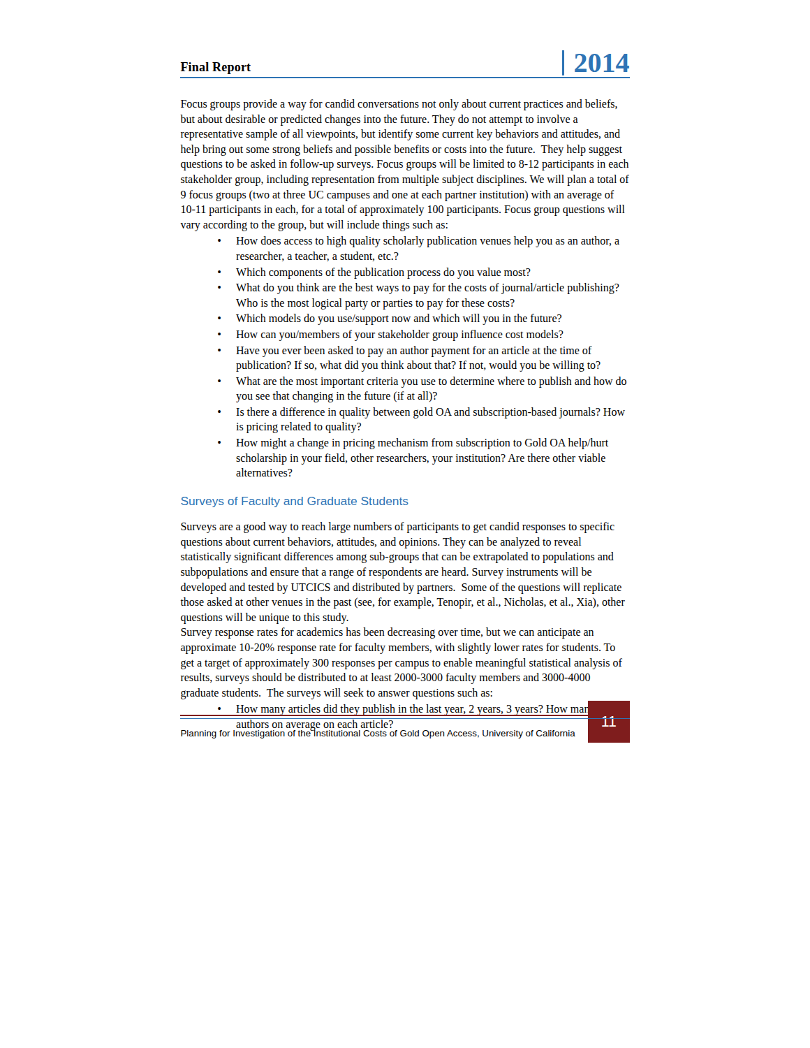Final Report
2014
Focus groups provide a way for candid conversations not only about current practices and beliefs, but about desirable or predicted changes into the future. They do not attempt to involve a representative sample of all viewpoints, but identify some current key behaviors and attitudes, and help bring out some strong beliefs and possible benefits or costs into the future. They help suggest questions to be asked in follow-up surveys. Focus groups will be limited to 8-12 participants in each stakeholder group, including representation from multiple subject disciplines. We will plan a total of 9 focus groups (two at three UC campuses and one at each partner institution) with an average of 10-11 participants in each, for a total of approximately 100 participants. Focus group questions will vary according to the group, but will include things such as:
How does access to high quality scholarly publication venues help you as an author, a researcher, a teacher, a student, etc.?
Which components of the publication process do you value most?
What do you think are the best ways to pay for the costs of journal/article publishing? Who is the most logical party or parties to pay for these costs?
Which models do you use/support now and which will you in the future?
How can you/members of your stakeholder group influence cost models?
Have you ever been asked to pay an author payment for an article at the time of publication? If so, what did you think about that? If not, would you be willing to?
What are the most important criteria you use to determine where to publish and how do you see that changing in the future (if at all)?
Is there a difference in quality between gold OA and subscription-based journals? How is pricing related to quality?
How might a change in pricing mechanism from subscription to Gold OA help/hurt scholarship in your field, other researchers, your institution? Are there other viable alternatives?
Surveys of Faculty and Graduate Students
Surveys are a good way to reach large numbers of participants to get candid responses to specific questions about current behaviors, attitudes, and opinions. They can be analyzed to reveal statistically significant differences among sub-groups that can be extrapolated to populations and subpopulations and ensure that a range of respondents are heard. Survey instruments will be developed and tested by UTCICS and distributed by partners. Some of the questions will replicate those asked at other venues in the past (see, for example, Tenopir, et al., Nicholas, et al., Xia), other questions will be unique to this study.
Survey response rates for academics has been decreasing over time, but we can anticipate an approximate 10-20% response rate for faculty members, with slightly lower rates for students. To get a target of approximately 300 responses per campus to enable meaningful statistical analysis of results, surveys should be distributed to at least 2000-3000 faculty members and 3000-4000 graduate students. The surveys will seek to answer questions such as:
How many articles did they publish in the last year, 2 years, 3 years? How many co-authors on average on each article?
Planning for Investigation of the Institutional Costs of Gold Open Access, University of California
11